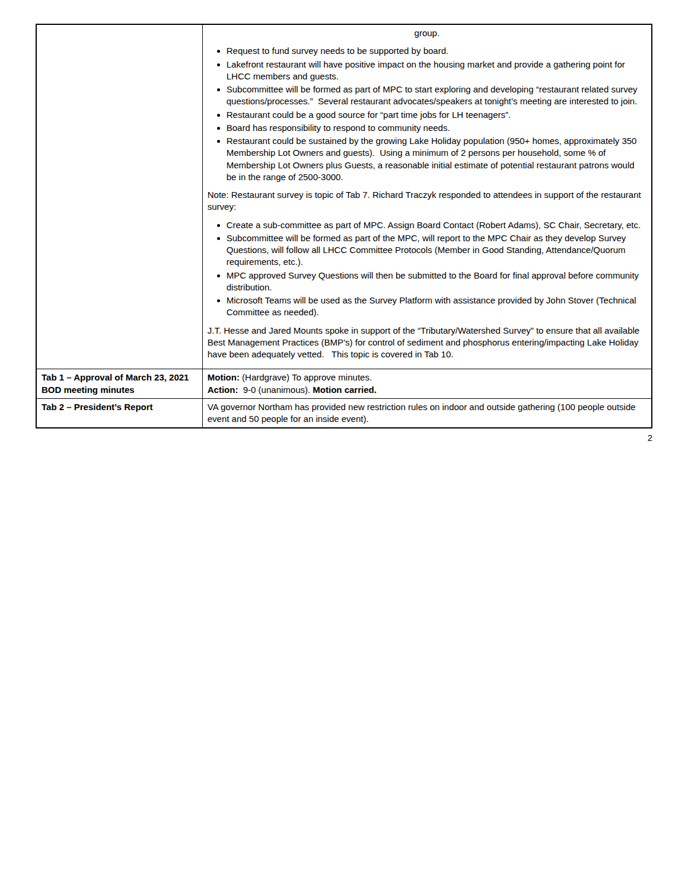| | group. Request to fund survey needs to be supported by board. Lakefront restaurant will have positive impact on the housing market and provide a gathering point for LHCC members and guests. Subcommittee will be formed as part of MPC to start exploring and developing “restaurant related survey questions/processes.” Several restaurant advocates/speakers at tonight’s meeting are interested to join. Restaurant could be a good source for “part time jobs for LH teenagers”. Board has responsibility to respond to community needs. Restaurant could be sustained by the growing Lake Holiday population (950+ homes, approximately 350 Membership Lot Owners and guests). Using a minimum of 2 persons per household, some % of Membership Lot Owners plus Guests, a reasonable initial estimate of potential restaurant patrons would be in the range of 2500-3000. Note: Restaurant survey is topic of Tab 7. Richard Traczyk responded to attendees in support of the restaurant survey: Create a sub-committee as part of MPC. Assign Board Contact (Robert Adams), SC Chair, Secretary, etc. Subcommittee will be formed as part of the MPC, will report to the MPC Chair as they develop Survey Questions, will follow all LHCC Committee Protocols (Member in Good Standing, Attendance/Quorum requirements, etc.). MPC approved Survey Questions will then be submitted to the Board for final approval before community distribution. Microsoft Teams will be used as the Survey Platform with assistance provided by John Stover (Technical Committee as needed). J.T. Hesse and Jared Mounts spoke in support of the “Tributary/Watershed Survey” to ensure that all available Best Management Practices (BMP’s) for control of sediment and phosphorus entering/impacting Lake Holiday have been adequately vetted. This topic is covered in Tab 10. |
| Tab 1 – Approval of March 23, 2021 BOD meeting minutes | Motion: (Hardgrave) To approve minutes. Action: 9-0 (unanimous). Motion carried. |
| Tab 2 – President’s Report | VA governor Northam has provided new restriction rules on indoor and outside gathering (100 people outside event and 50 people for an inside event). |
2